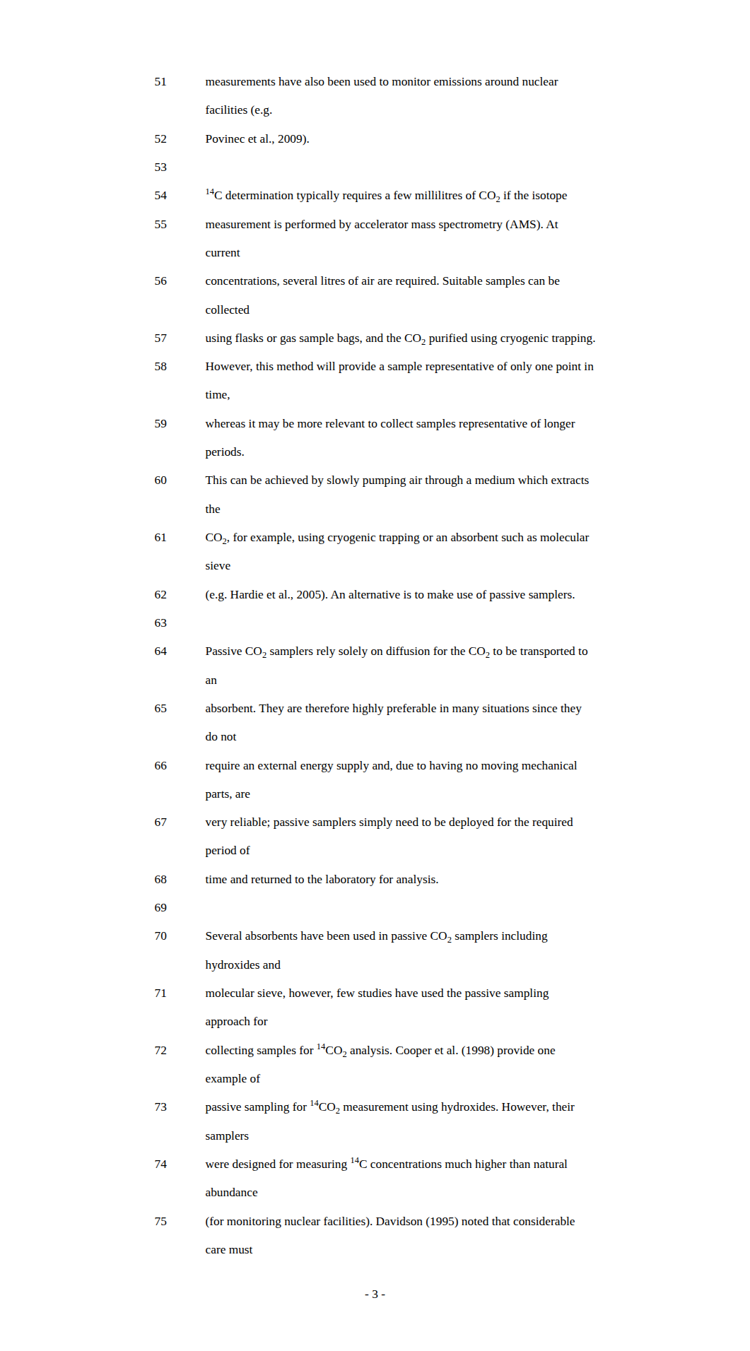measurements have also been used to monitor emissions around nuclear facilities (e.g.
Povinec et al., 2009).
14C determination typically requires a few millilitres of CO2 if the isotope
measurement is performed by accelerator mass spectrometry (AMS). At current
concentrations, several litres of air are required. Suitable samples can be collected
using flasks or gas sample bags, and the CO2 purified using cryogenic trapping.
However, this method will provide a sample representative of only one point in time,
whereas it may be more relevant to collect samples representative of longer periods.
This can be achieved by slowly pumping air through a medium which extracts the
CO2, for example, using cryogenic trapping or an absorbent such as molecular sieve
(e.g. Hardie et al., 2005). An alternative is to make use of passive samplers.
Passive CO2 samplers rely solely on diffusion for the CO2 to be transported to an
absorbent. They are therefore highly preferable in many situations since they do not
require an external energy supply and, due to having no moving mechanical parts, are
very reliable; passive samplers simply need to be deployed for the required period of
time and returned to the laboratory for analysis.
Several absorbents have been used in passive CO2 samplers including hydroxides and
molecular sieve, however, few studies have used the passive sampling approach for
collecting samples for 14CO2 analysis. Cooper et al. (1998) provide one example of
passive sampling for 14CO2 measurement using hydroxides. However, their samplers
were designed for measuring 14C concentrations much higher than natural abundance
(for monitoring nuclear facilities). Davidson (1995) noted that considerable care must
- 3 -